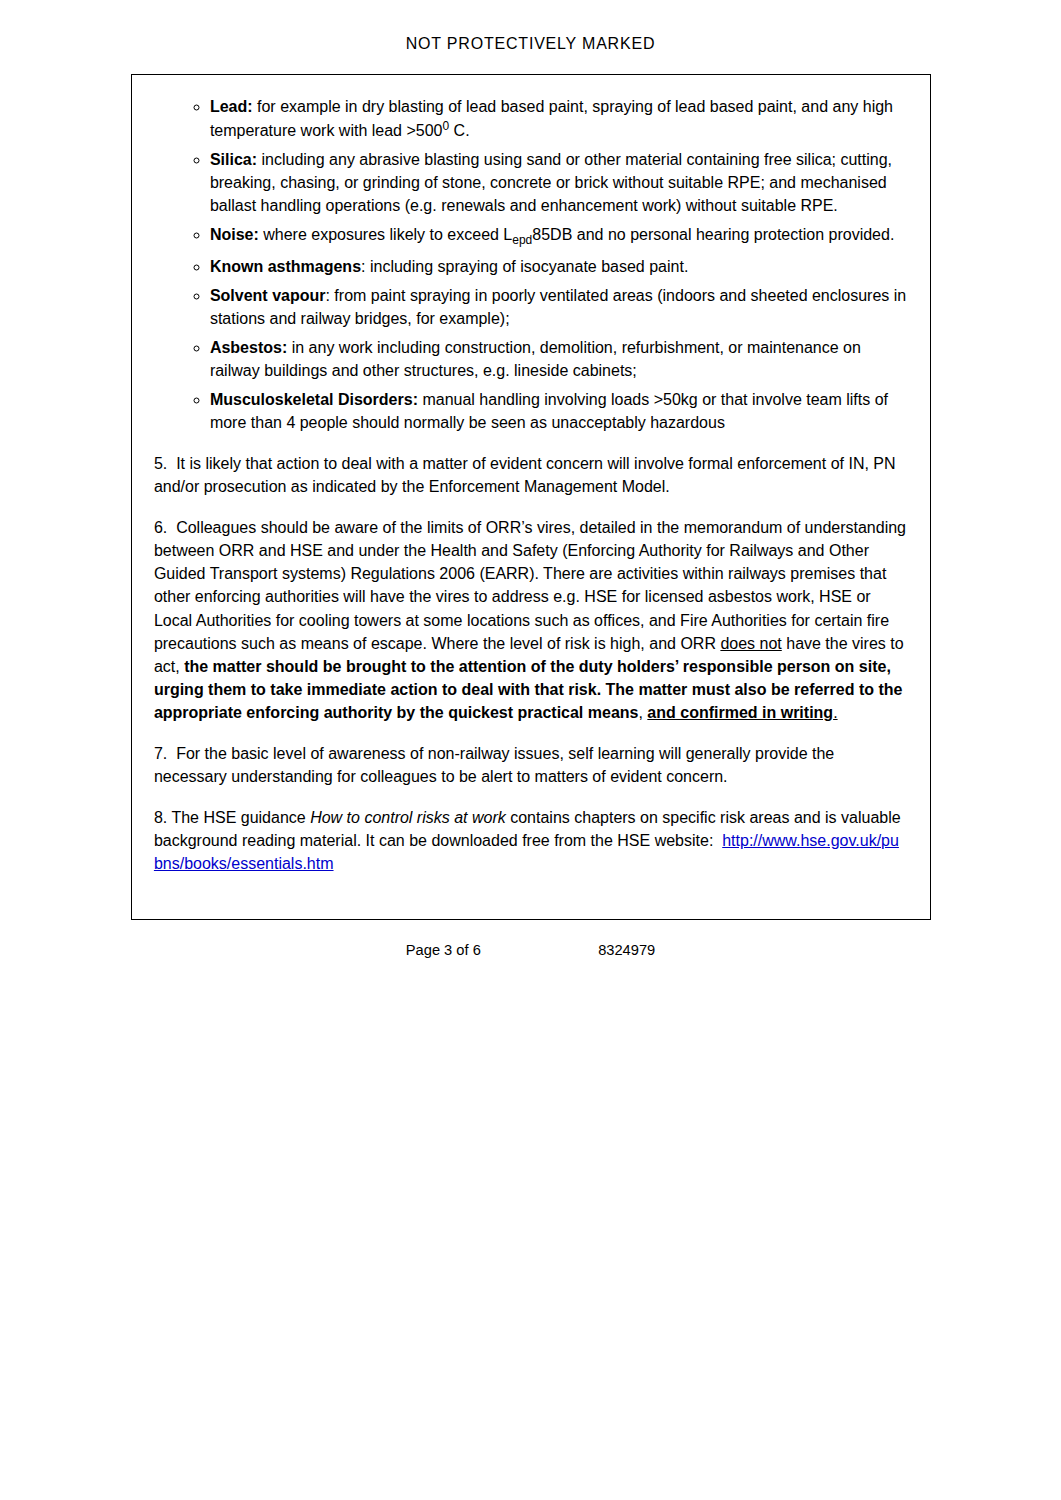NOT PROTECTIVELY MARKED
Lead: for example in dry blasting of lead based paint, spraying of lead based paint, and any high temperature work with lead >5000 C.
Silica: including any abrasive blasting using sand or other material containing free silica; cutting, breaking, chasing, or grinding of stone, concrete or brick without suitable RPE; and mechanised ballast handling operations (e.g. renewals and enhancement work) without suitable RPE.
Noise: where exposures likely to exceed Lepd85DB and no personal hearing protection provided.
Known asthmagens: including spraying of isocyanate based paint.
Solvent vapour: from paint spraying in poorly ventilated areas (indoors and sheeted enclosures in stations and railway bridges, for example);
Asbestos: in any work including construction, demolition, refurbishment, or maintenance on railway buildings and other structures, e.g. lineside cabinets;
Musculoskeletal Disorders: manual handling involving loads >50kg or that involve team lifts of more than 4 people should normally be seen as unacceptably hazardous
5. It is likely that action to deal with a matter of evident concern will involve formal enforcement of IN, PN and/or prosecution as indicated by the Enforcement Management Model.
6. Colleagues should be aware of the limits of ORR’s vires, detailed in the memorandum of understanding between ORR and HSE and under the Health and Safety (Enforcing Authority for Railways and Other Guided Transport systems) Regulations 2006 (EARR). There are activities within railways premises that other enforcing authorities will have the vires to address e.g. HSE for licensed asbestos work, HSE or Local Authorities for cooling towers at some locations such as offices, and Fire Authorities for certain fire precautions such as means of escape. Where the level of risk is high, and ORR does not have the vires to act, the matter should be brought to the attention of the duty holders’ responsible person on site, urging them to take immediate action to deal with that risk. The matter must also be referred to the appropriate enforcing authority by the quickest practical means, and confirmed in writing.
7. For the basic level of awareness of non-railway issues, self learning will generally provide the necessary understanding for colleagues to be alert to matters of evident concern.
8. The HSE guidance How to control risks at work contains chapters on specific risk areas and is valuable background reading material. It can be downloaded free from the HSE website: http://www.hse.gov.uk/pubns/books/essentials.htm
Page 3 of 6 8324979